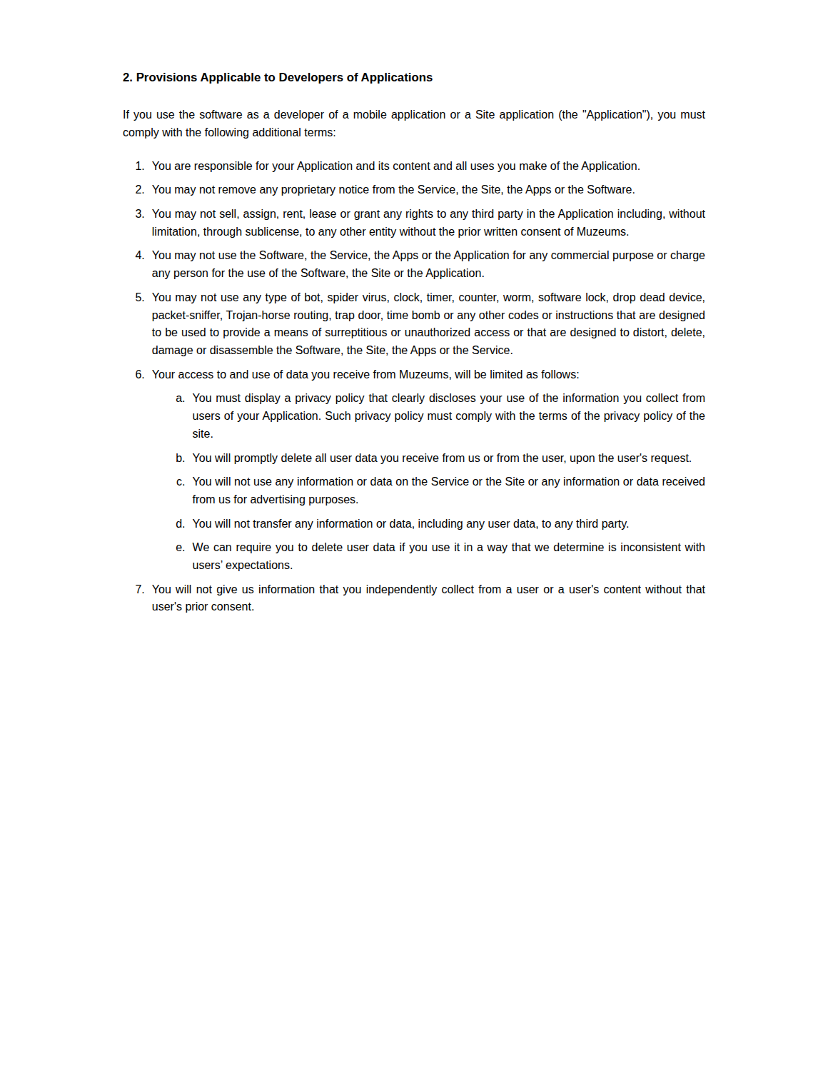2. Provisions Applicable to Developers of Applications
If you use the software as a developer of a mobile application or a Site application (the "Application"), you must comply with the following additional terms:
You are responsible for your Application and its content and all uses you make of the Application.
You may not remove any proprietary notice from the Service, the Site, the Apps or the Software.
You may not sell, assign, rent, lease or grant any rights to any third party in the Application including, without limitation, through sublicense, to any other entity without the prior written consent of Muzeums.
You may not use the Software, the Service, the Apps or the Application for any commercial purpose or charge any person for the use of the Software, the Site or the Application.
You may not use any type of bot, spider virus, clock, timer, counter, worm, software lock, drop dead device, packet-sniffer, Trojan-horse routing, trap door, time bomb or any other codes or instructions that are designed to be used to provide a means of surreptitious or unauthorized access or that are designed to distort, delete, damage or disassemble the Software, the Site, the Apps or the Service.
Your access to and use of data you receive from Muzeums, will be limited as follows:
You must display a privacy policy that clearly discloses your use of the information you collect from users of your Application. Such privacy policy must comply with the terms of the privacy policy of the site.
You will promptly delete all user data you receive from us or from the user, upon the user's request.
You will not use any information or data on the Service or the Site or any information or data received from us for advertising purposes.
You will not transfer any information or data, including any user data, to any third party.
We can require you to delete user data if you use it in a way that we determine is inconsistent with users’ expectations.
You will not give us information that you independently collect from a user or a user's content without that user's prior consent.